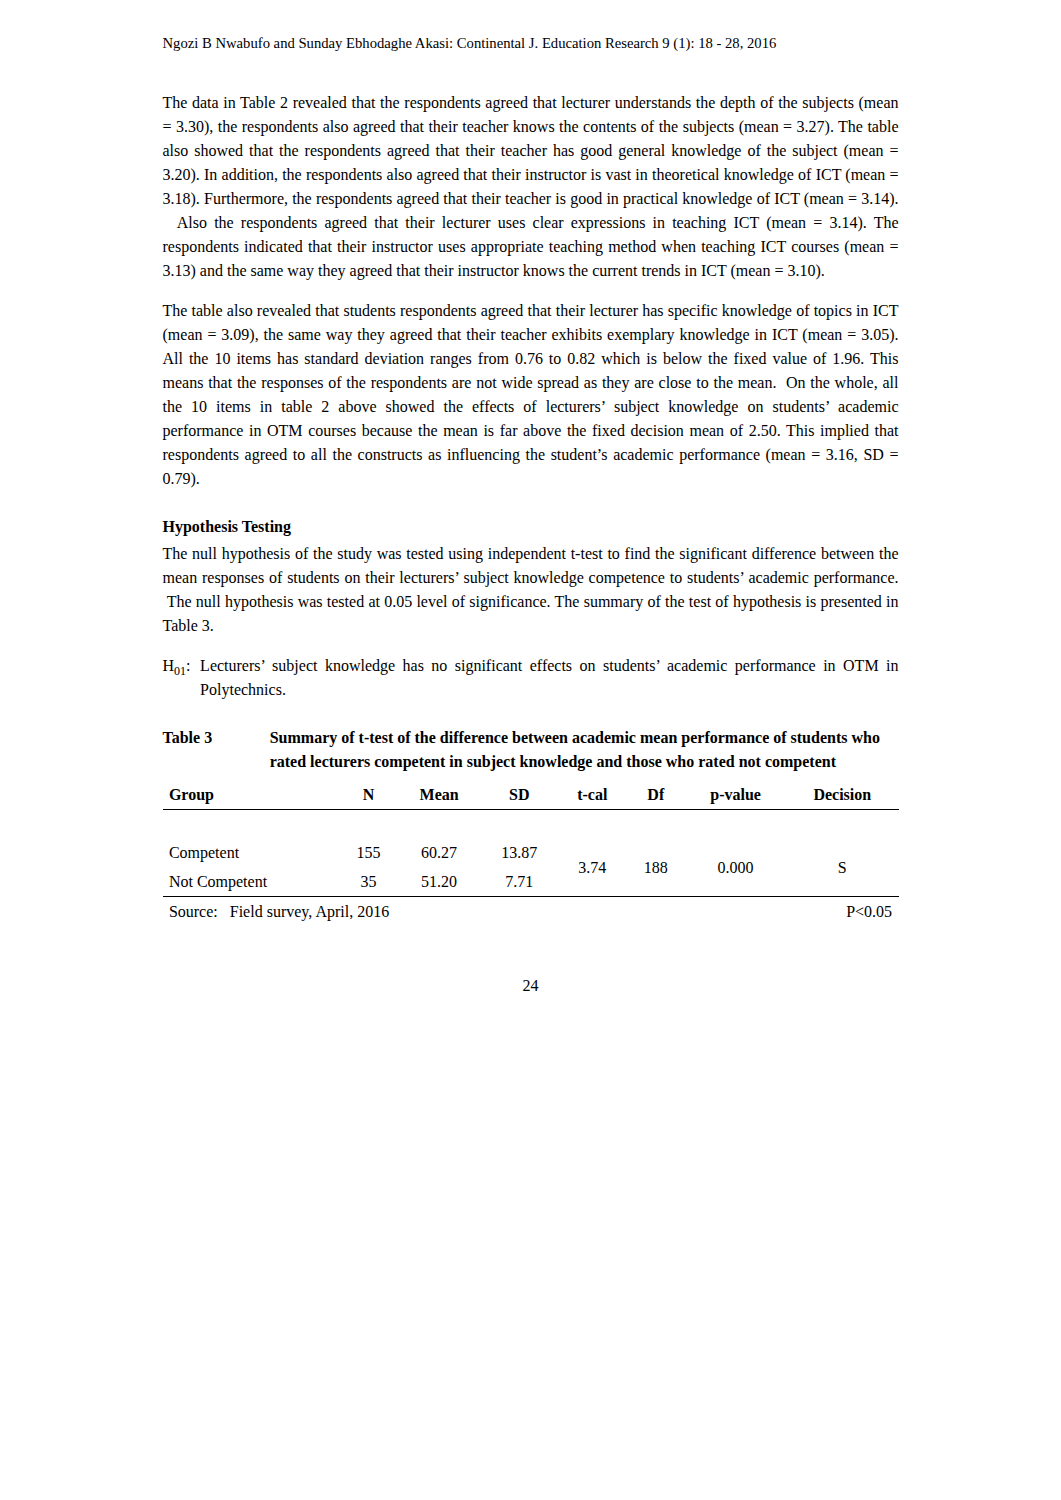Ngozi B Nwabufo and Sunday Ebhodaghe Akasi: Continental J. Education Research 9 (1): 18 - 28, 2016
The data in Table 2 revealed that the respondents agreed that lecturer understands the depth of the subjects (mean = 3.30), the respondents also agreed that their teacher knows the contents of the subjects (mean = 3.27). The table also showed that the respondents agreed that their teacher has good general knowledge of the subject (mean = 3.20). In addition, the respondents also agreed that their instructor is vast in theoretical knowledge of ICT (mean = 3.18). Furthermore, the respondents agreed that their teacher is good in practical knowledge of ICT (mean = 3.14). Also the respondents agreed that their lecturer uses clear expressions in teaching ICT (mean = 3.14). The respondents indicated that their instructor uses appropriate teaching method when teaching ICT courses (mean = 3.13) and the same way they agreed that their instructor knows the current trends in ICT (mean = 3.10).
The table also revealed that students respondents agreed that their lecturer has specific knowledge of topics in ICT (mean = 3.09), the same way they agreed that their teacher exhibits exemplary knowledge in ICT (mean = 3.05). All the 10 items has standard deviation ranges from 0.76 to 0.82 which is below the fixed value of 1.96. This means that the responses of the respondents are not wide spread as they are close to the mean. On the whole, all the 10 items in table 2 above showed the effects of lecturers’ subject knowledge on students’ academic performance in OTM courses because the mean is far above the fixed decision mean of 2.50. This implied that respondents agreed to all the constructs as influencing the student’s academic performance (mean = 3.16, SD = 0.79).
Hypothesis Testing
The null hypothesis of the study was tested using independent t-test to find the significant difference between the mean responses of students on their lecturers’ subject knowledge competence to students’ academic performance. The null hypothesis was tested at 0.05 level of significance. The summary of the test of hypothesis is presented in Table 3.
H01: Lecturers’ subject knowledge has no significant effects on students’ academic performance in OTM in Polytechnics.
Table 3 Summary of t-test of the difference between academic mean performance of students who rated lecturers competent in subject knowledge and those who rated not competent
| Group | N | Mean | SD | t-cal | Df | p-value | Decision |
| --- | --- | --- | --- | --- | --- | --- | --- |
| Competent | 155 | 60.27 | 13.87 | 3.74 | 188 | 0.000 | S |
| Not Competent | 35 | 51.20 | 7.71 |
| Source: Field survey, April, 2016 | | P<0.05 |
24